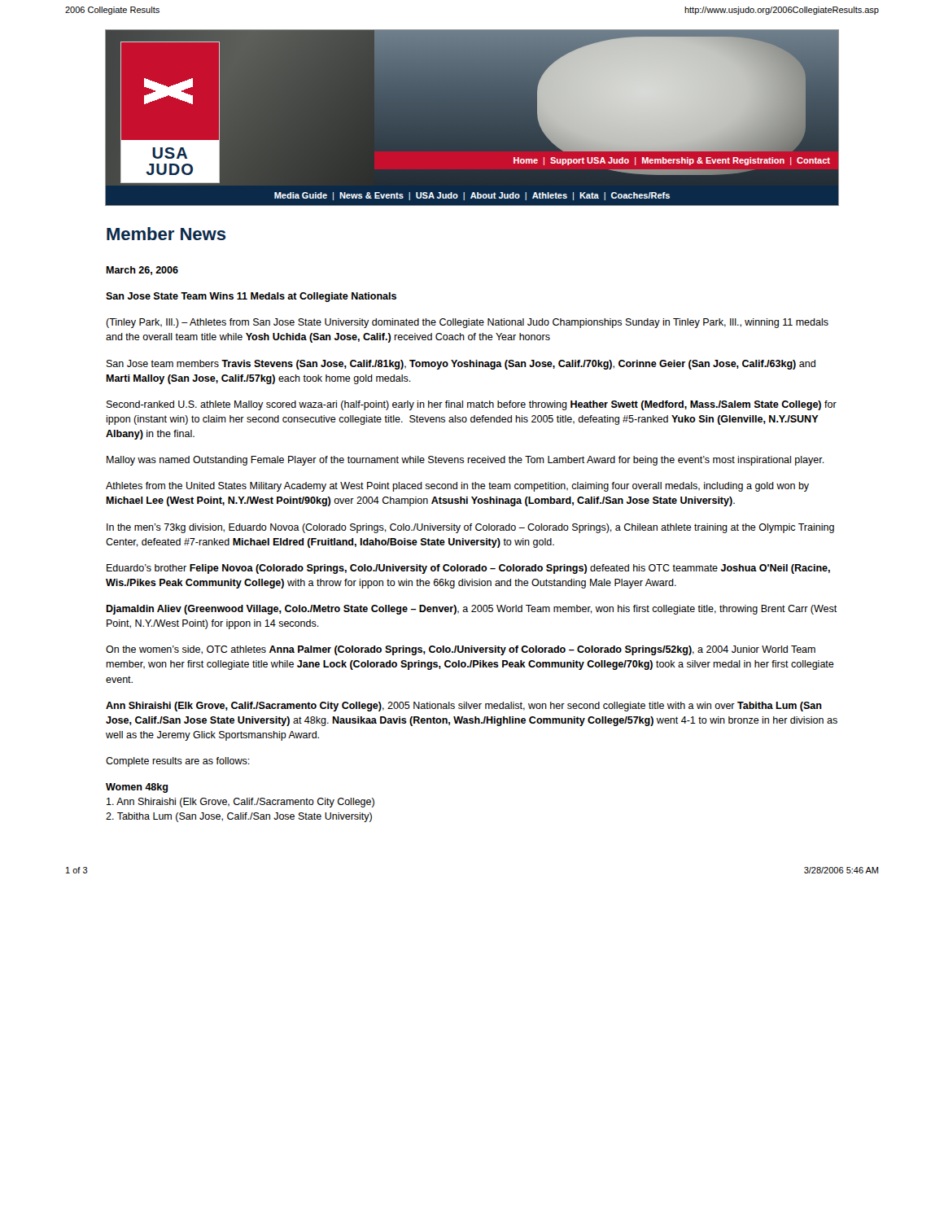2006 Collegiate Results
http://www.usjudo.org/2006CollegiateResults.asp
USA
JUDO
Home|Support USA Judo|Membership & Event Registration|Contact
Media Guide|News & Events|USA Judo|About Judo|Athletes|Kata|Coaches/Refs
Member News
March 26, 2006
San Jose State Team Wins 11 Medals at Collegiate Nationals
(Tinley Park, Ill.) – Athletes from San Jose State University dominated the Collegiate National Judo Championships Sunday in Tinley Park, Ill., winning 11 medals and the overall team title while Yosh Uchida (San Jose, Calif.) received Coach of the Year honors
San Jose team members Travis Stevens (San Jose, Calif./81kg), Tomoyo Yoshinaga (San Jose, Calif./70kg), Corinne Geier (San Jose, Calif./63kg) and Marti Malloy (San Jose, Calif./57kg) each took home gold medals.
Second-ranked U.S. athlete Malloy scored waza-ari (half-point) early in her final match before throwing Heather Swett (Medford, Mass./Salem State College) for ippon (instant win) to claim her second consecutive collegiate title. Stevens also defended his 2005 title, defeating #5-ranked Yuko Sin (Glenville, N.Y./SUNY Albany) in the final.
Malloy was named Outstanding Female Player of the tournament while Stevens received the Tom Lambert Award for being the event’s most inspirational player.
Athletes from the United States Military Academy at West Point placed second in the team competition, claiming four overall medals, including a gold won by Michael Lee (West Point, N.Y./West Point/90kg) over 2004 Champion Atsushi Yoshinaga (Lombard, Calif./San Jose State University).
In the men’s 73kg division, Eduardo Novoa (Colorado Springs, Colo./University of Colorado – Colorado Springs), a Chilean athlete training at the Olympic Training Center, defeated #7-ranked Michael Eldred (Fruitland, Idaho/Boise State University) to win gold.
Eduardo’s brother Felipe Novoa (Colorado Springs, Colo./University of Colorado – Colorado Springs) defeated his OTC teammate Joshua O'Neil (Racine, Wis./Pikes Peak Community College) with a throw for ippon to win the 66kg division and the Outstanding Male Player Award.
Djamaldin Aliev (Greenwood Village, Colo./Metro State College – Denver), a 2005 World Team member, won his first collegiate title, throwing Brent Carr (West Point, N.Y./West Point) for ippon in 14 seconds.
On the women’s side, OTC athletes Anna Palmer (Colorado Springs, Colo./University of Colorado – Colorado Springs/52kg), a 2004 Junior World Team member, won her first collegiate title while Jane Lock (Colorado Springs, Colo./Pikes Peak Community College/70kg) took a silver medal in her first collegiate event.
Ann Shiraishi (Elk Grove, Calif./Sacramento City College), 2005 Nationals silver medalist, won her second collegiate title with a win over Tabitha Lum (San Jose, Calif./San Jose State University) at 48kg. Nausikaa Davis (Renton, Wash./Highline Community College/57kg) went 4-1 to win bronze in her division as well as the Jeremy Glick Sportsmanship Award.
Complete results are as follows:
Women 48kg
1. Ann Shiraishi (Elk Grove, Calif./Sacramento City College)
2. Tabitha Lum (San Jose, Calif./San Jose State University)
1 of 3
3/28/2006 5:46 AM